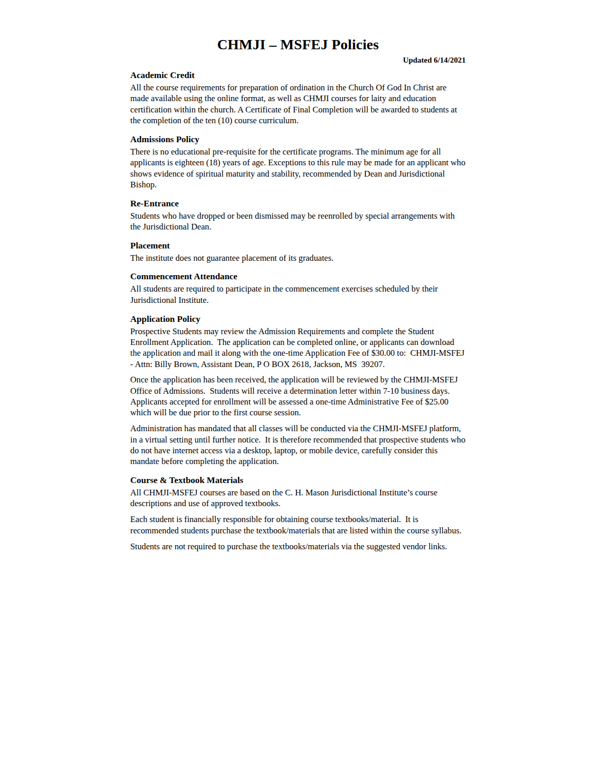CHMJI – MSFEJ Policies
Updated 6/14/2021
Academic Credit
All the course requirements for preparation of ordination in the Church Of God In Christ are made available using the online format, as well as CHMJI courses for laity and education certification within the church. A Certificate of Final Completion will be awarded to students at the completion of the ten (10) course curriculum.
Admissions Policy
There is no educational pre-requisite for the certificate programs. The minimum age for all applicants is eighteen (18) years of age. Exceptions to this rule may be made for an applicant who shows evidence of spiritual maturity and stability, recommended by Dean and Jurisdictional Bishop.
Re-Entrance
Students who have dropped or been dismissed may be reenrolled by special arrangements with the Jurisdictional Dean.
Placement
The institute does not guarantee placement of its graduates.
Commencement Attendance
All students are required to participate in the commencement exercises scheduled by their Jurisdictional Institute.
Application Policy
Prospective Students may review the Admission Requirements and complete the Student Enrollment Application. The application can be completed online, or applicants can download the application and mail it along with the one-time Application Fee of $30.00 to: CHMJI-MSFEJ - Attn: Billy Brown, Assistant Dean, P O BOX 2618, Jackson, MS 39207.
Once the application has been received, the application will be reviewed by the CHMJI-MSFEJ Office of Admissions. Students will receive a determination letter within 7-10 business days. Applicants accepted for enrollment will be assessed a one-time Administrative Fee of $25.00 which will be due prior to the first course session.
Administration has mandated that all classes will be conducted via the CHMJI-MSFEJ platform, in a virtual setting until further notice. It is therefore recommended that prospective students who do not have internet access via a desktop, laptop, or mobile device, carefully consider this mandate before completing the application.
Course & Textbook Materials
All CHMJI-MSFEJ courses are based on the C. H. Mason Jurisdictional Institute’s course descriptions and use of approved textbooks.
Each student is financially responsible for obtaining course textbooks/material. It is recommended students purchase the textbook/materials that are listed within the course syllabus.
Students are not required to purchase the textbooks/materials via the suggested vendor links.